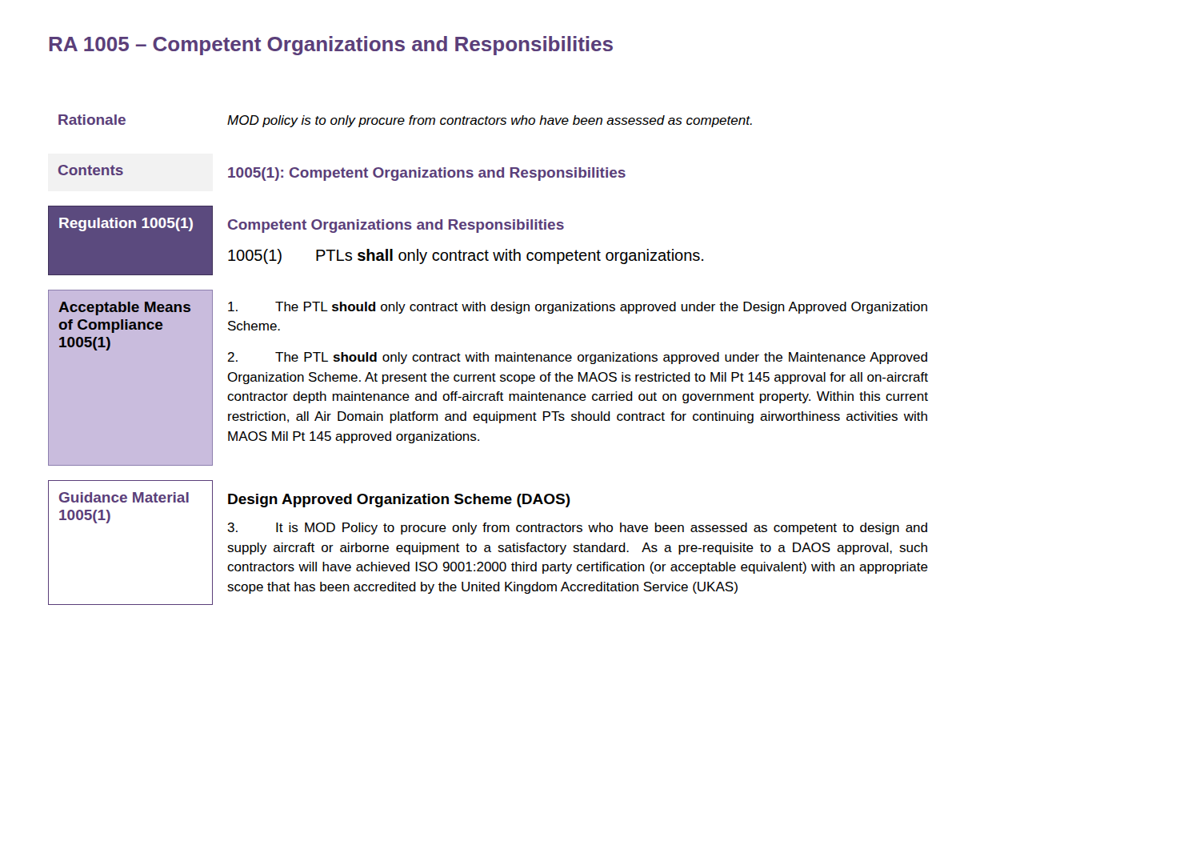RA 1005 – Competent Organizations and Responsibilities
| Rationale | MOD policy is to only procure from contractors who have been assessed as competent. |
| Contents | 1005(1): Competent Organizations and Responsibilities |
| Regulation 1005(1) | Competent Organizations and Responsibilities 1005(1) PTLs shall only contract with competent organizations. |
| Acceptable Means of Compliance 1005(1) | 1. The PTL should only contract with design organizations approved under the Design Approved Organization Scheme. 2. The PTL should only contract with maintenance organizations approved under the Maintenance Approved Organization Scheme. At present the current scope of the MAOS is restricted to Mil Pt 145 approval for all on-aircraft contractor depth maintenance and off-aircraft maintenance carried out on government property. Within this current restriction, all Air Domain platform and equipment PTs should contract for continuing airworthiness activities with MAOS Mil Pt 145 approved organizations. |
| Guidance Material 1005(1) | Design Approved Organization Scheme (DAOS) 3. It is MOD Policy to procure only from contractors who have been assessed as competent to design and supply aircraft or airborne equipment to a satisfactory standard. As a pre-requisite to a DAOS approval, such contractors will have achieved ISO 9001:2000 third party certification (or acceptable equivalent) with an appropriate scope that has been accredited by the United Kingdom Accreditation Service (UKAS) |